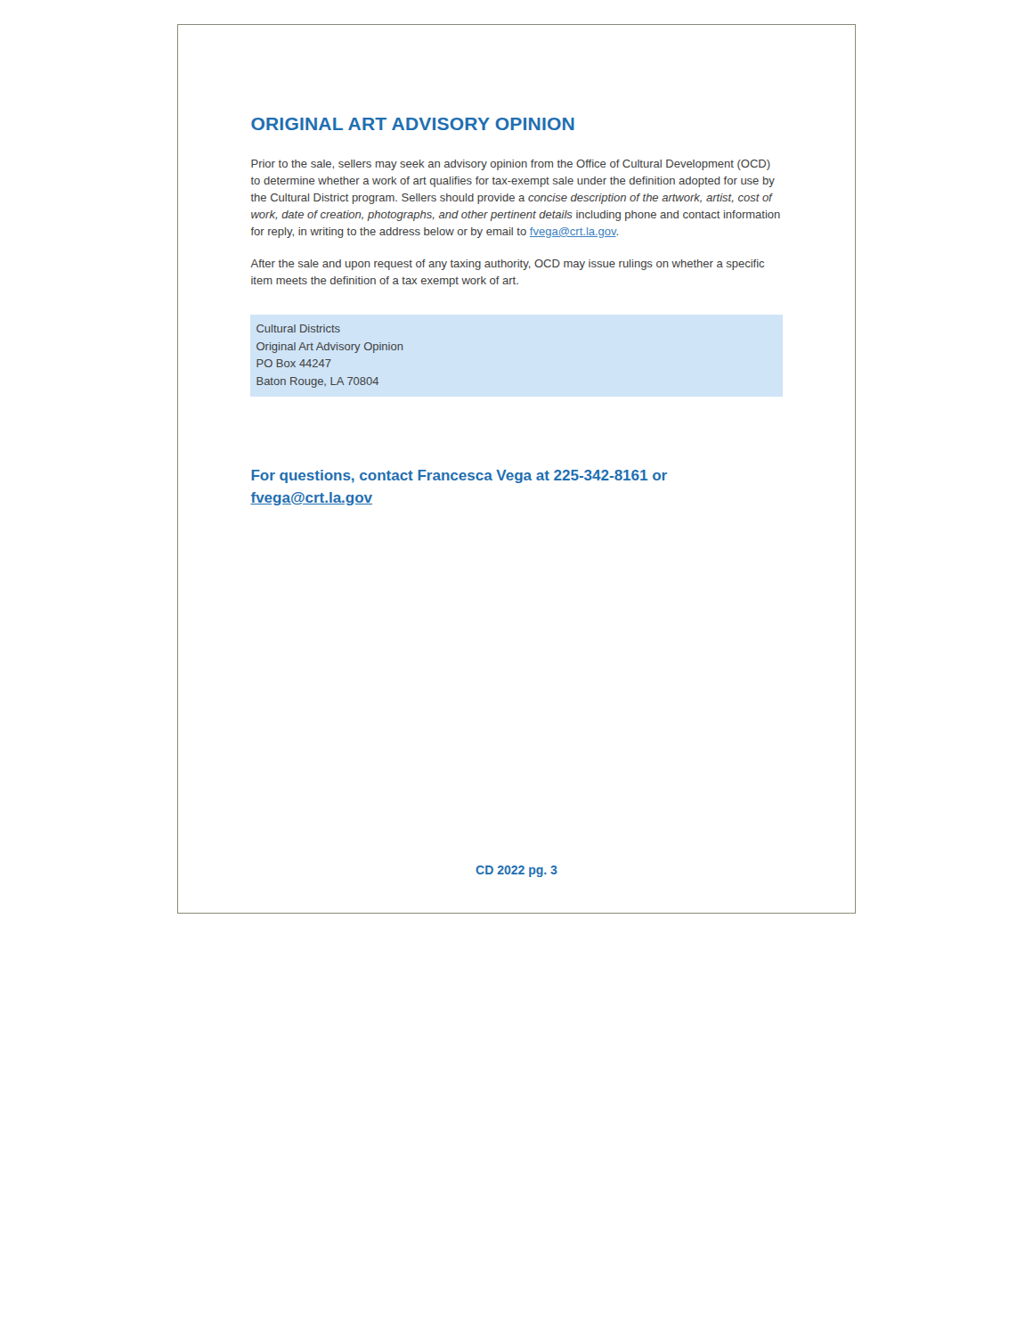ORIGINAL ART ADVISORY OPINION
Prior to the sale, sellers may seek an advisory opinion from the Office of Cultural Development (OCD) to determine whether a work of art qualifies for tax-exempt sale under the definition adopted for use by the Cultural District program. Sellers should provide a concise description of the artwork, artist, cost of work, date of creation, photographs, and other pertinent details including phone and contact information for reply, in writing to the address below or by email to fvega@crt.la.gov.
After the sale and upon request of any taxing authority, OCD may issue rulings on whether a specific item meets the definition of a tax exempt work of art.
Cultural Districts
Original Art Advisory Opinion
PO Box 44247
Baton Rouge, LA 70804
For questions, contact Francesca Vega at 225-342-8161 or fvega@crt.la.gov
CD 2022 pg. 3